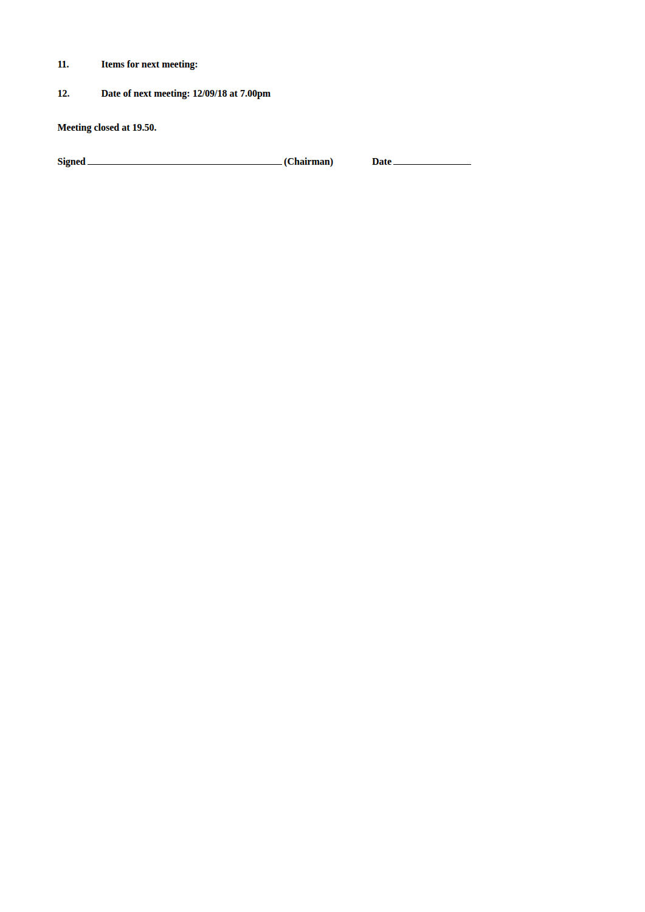11. Items for next meeting:
12. Date of next meeting: 12/09/18 at 7.00pm
Meeting closed at 19.50.
Signed (Chairman) Date